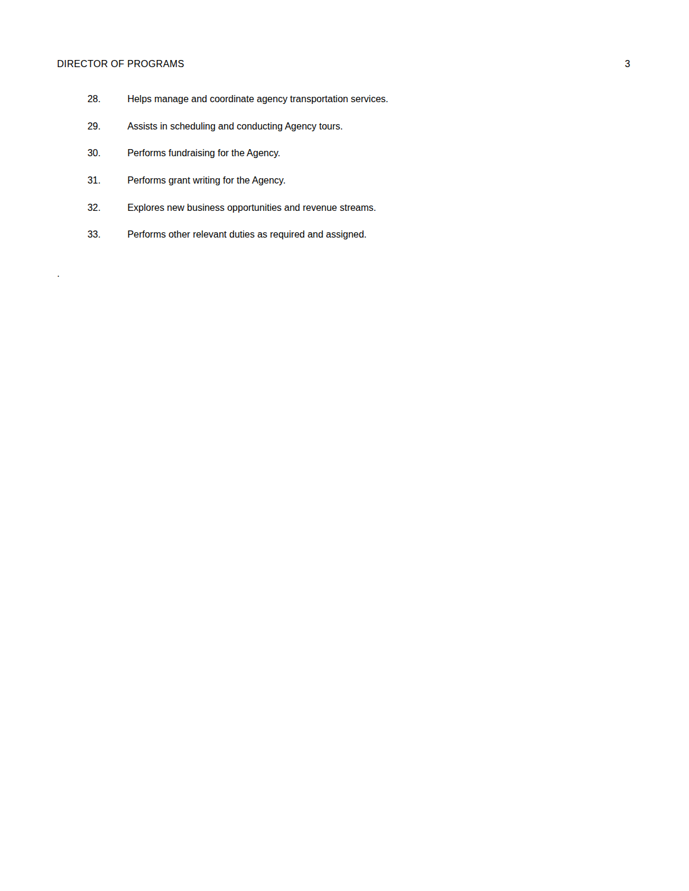DIRECTOR OF PROGRAMS 3
28. Helps manage and coordinate agency transportation services.
29. Assists in scheduling and conducting Agency tours.
30. Performs fundraising for the Agency.
31. Performs grant writing for the Agency.
32. Explores new business opportunities and revenue streams.
33. Performs other relevant duties as required and assigned.
.